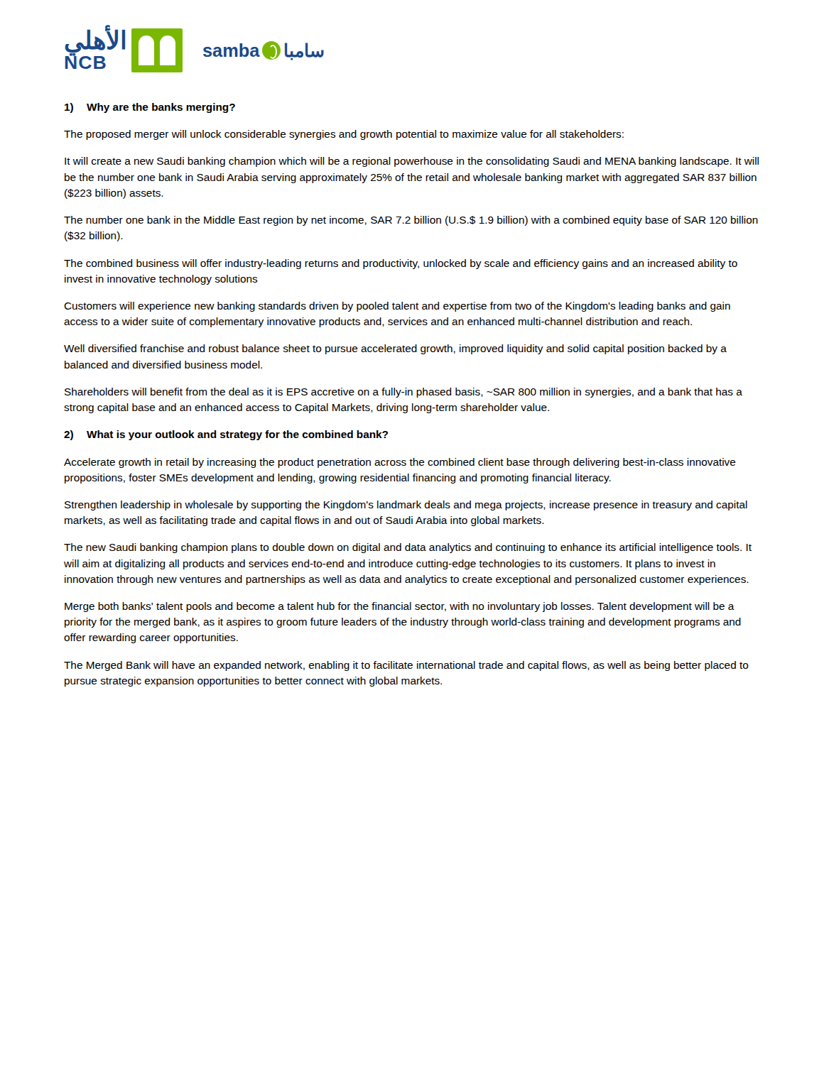الأهلي NCB
samba سامبا
Why are the banks merging?
The proposed merger will unlock considerable synergies and growth potential to maximize value for all stakeholders:
It will create a new Saudi banking champion which will be a regional powerhouse in the consolidating Saudi and MENA banking landscape. It will be the number one bank in Saudi Arabia serving approximately 25% of the retail and wholesale banking market with aggregated SAR 837 billion ($223 billion) assets.
The number one bank in the Middle East region by net income, SAR 7.2 billion (U.S.$ 1.9 billion) with a combined equity base of SAR 120 billion ($32 billion).
The combined business will offer industry-leading returns and productivity, unlocked by scale and efficiency gains and an increased ability to invest in innovative technology solutions
Customers will experience new banking standards driven by pooled talent and expertise from two of the Kingdom's leading banks and gain access to a wider suite of complementary innovative products and, services and an enhanced multi-channel distribution and reach.
Well diversified franchise and robust balance sheet to pursue accelerated growth, improved liquidity and solid capital position backed by a balanced and diversified business model.
Shareholders will benefit from the deal as it is EPS accretive on a fully-in phased basis, ~SAR 800 million in synergies, and a bank that has a strong capital base and an enhanced access to Capital Markets, driving long-term shareholder value.
What is your outlook and strategy for the combined bank?
Accelerate growth in retail by increasing the product penetration across the combined client base through delivering best-in-class innovative propositions, foster SMEs development and lending, growing residential financing and promoting financial literacy.
Strengthen leadership in wholesale by supporting the Kingdom's landmark deals and mega projects, increase presence in treasury and capital markets, as well as facilitating trade and capital flows in and out of Saudi Arabia into global markets.
The new Saudi banking champion plans to double down on digital and data analytics and continuing to enhance its artificial intelligence tools. It will aim at digitalizing all products and services end-to-end and introduce cutting-edge technologies to its customers. It plans to invest in innovation through new ventures and partnerships as well as data and analytics to create exceptional and personalized customer experiences.
Merge both banks' talent pools and become a talent hub for the financial sector, with no involuntary job losses. Talent development will be a priority for the merged bank, as it aspires to groom future leaders of the industry through world-class training and development programs and offer rewarding career opportunities.
The Merged Bank will have an expanded network, enabling it to facilitate international trade and capital flows, as well as being better placed to pursue strategic expansion opportunities to better connect with global markets.